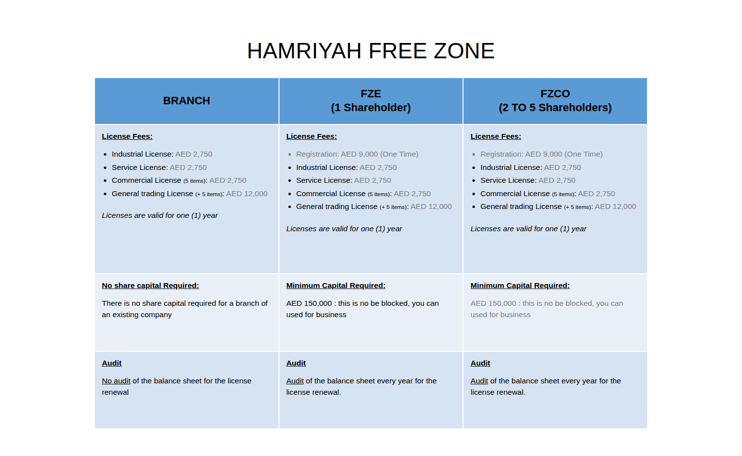HAMRIYAH FREE ZONE
| BRANCH | FZE (1 Shareholder) | FZCO (2 TO 5 Shareholders) |
| --- | --- | --- |
| License Fees: Industrial License: AED 2,750 Service License: AED 2,750 Commercial License (5 items) : AED 2,750 General trading License (+ 5 items) : AED 12,000 Licenses are valid for one (1) year | License Fees: Registration: AED 9,000 (One Time) Industrial License: AED 2,750 Service License: AED 2,750 Commercial License (5 items) : AED 2,750 General trading License (+ 5 items) : AED 12,000 Licenses are valid for one (1) year | License Fees: Registration: AED 9,000 (One Time) Industrial License: AED 2,750 Service License: AED 2,750 Commercial License (5 items) : AED 2,750 General trading License (+ 5 items) : AED 12,000 Licenses are valid for one (1) year |
| No share capital Required: There is no share capital required for a branch of an existing company | Minimum Capital Required: AED 150,000 : this is no be blocked, you can used for business | Minimum Capital Required: AED 150,000 : this is no be blocked, you can used for business |
| Audit No audit of the balance sheet for the license renewal | Audit Audit of the balance sheet every year for the license renewal. | Audit Audit of the balance sheet every year for the license renewal. |